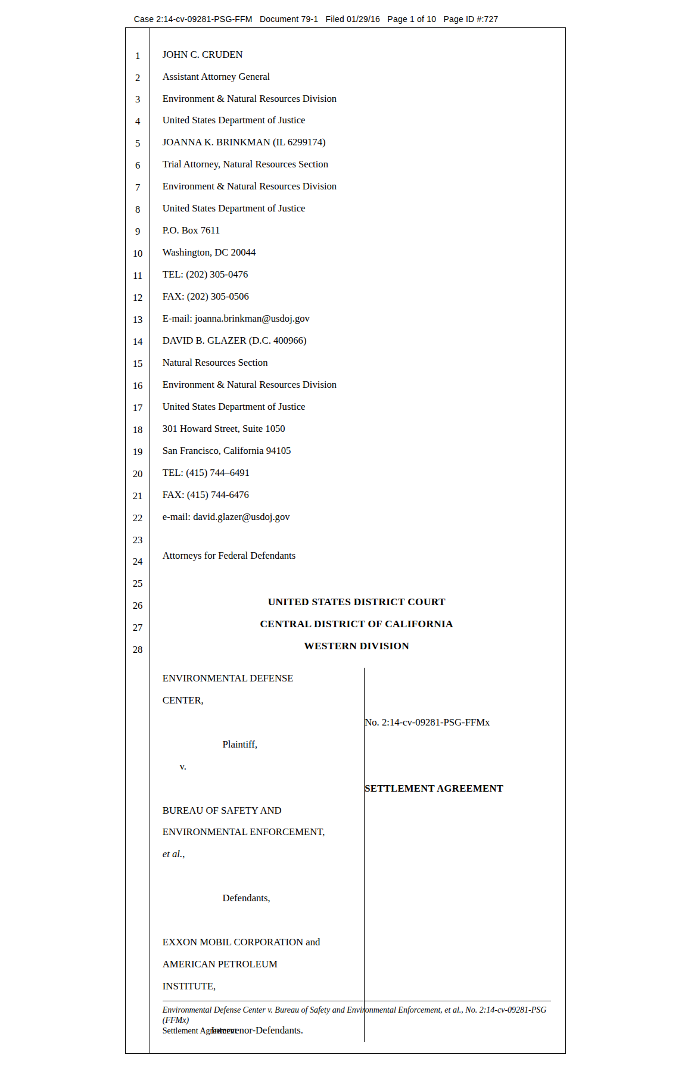Case 2:14-cv-09281-PSG-FFM Document 79-1 Filed 01/29/16 Page 1 of 10 Page ID #:727
1
2
3
4
5
6
7
8
9
10
11
12
13
14
15
16
17
18
19
20
21
22
23
24
25
26
27
28
JOHN C. CRUDEN
Assistant Attorney General
Environment & Natural Resources Division
United States Department of Justice
JOANNA K. BRINKMAN (IL 6299174)
Trial Attorney, Natural Resources Section
Environment & Natural Resources Division
United States Department of Justice
P.O. Box 7611
Washington, DC 20044
TEL: (202) 305-0476
FAX: (202) 305-0506
E-mail: joanna.brinkman@usdoj.gov
DAVID B. GLAZER (D.C. 400966)
Natural Resources Section
Environment & Natural Resources Division
United States Department of Justice
301 Howard Street, Suite 1050
San Francisco, California 94105
TEL: (415) 744–6491
FAX: (415) 744-6476
e-mail: david.glazer@usdoj.gov
Attorneys for Federal Defendants
UNITED STATES DISTRICT COURT
CENTRAL DISTRICT OF CALIFORNIA
WESTERN DIVISION
| ENVIRONMENTAL DEFENSE CENTER, Plaintiff, v. BUREAU OF SAFETY AND ENVIRONMENTAL ENFORCEMENT, et al. , Defendants, EXXON MOBIL CORPORATION and AMERICAN PETROLEUM INSTITUTE, Intervenor-Defendants. | No. 2:14-cv-09281-PSG-FFMx SETTLEMENT AGREEMENT |
Environmental Defense Center v. Bureau of Safety and Environmental Enforcement, et al., No. 2:14-cv-09281-PSG (FFMx)
Settlement Agreement